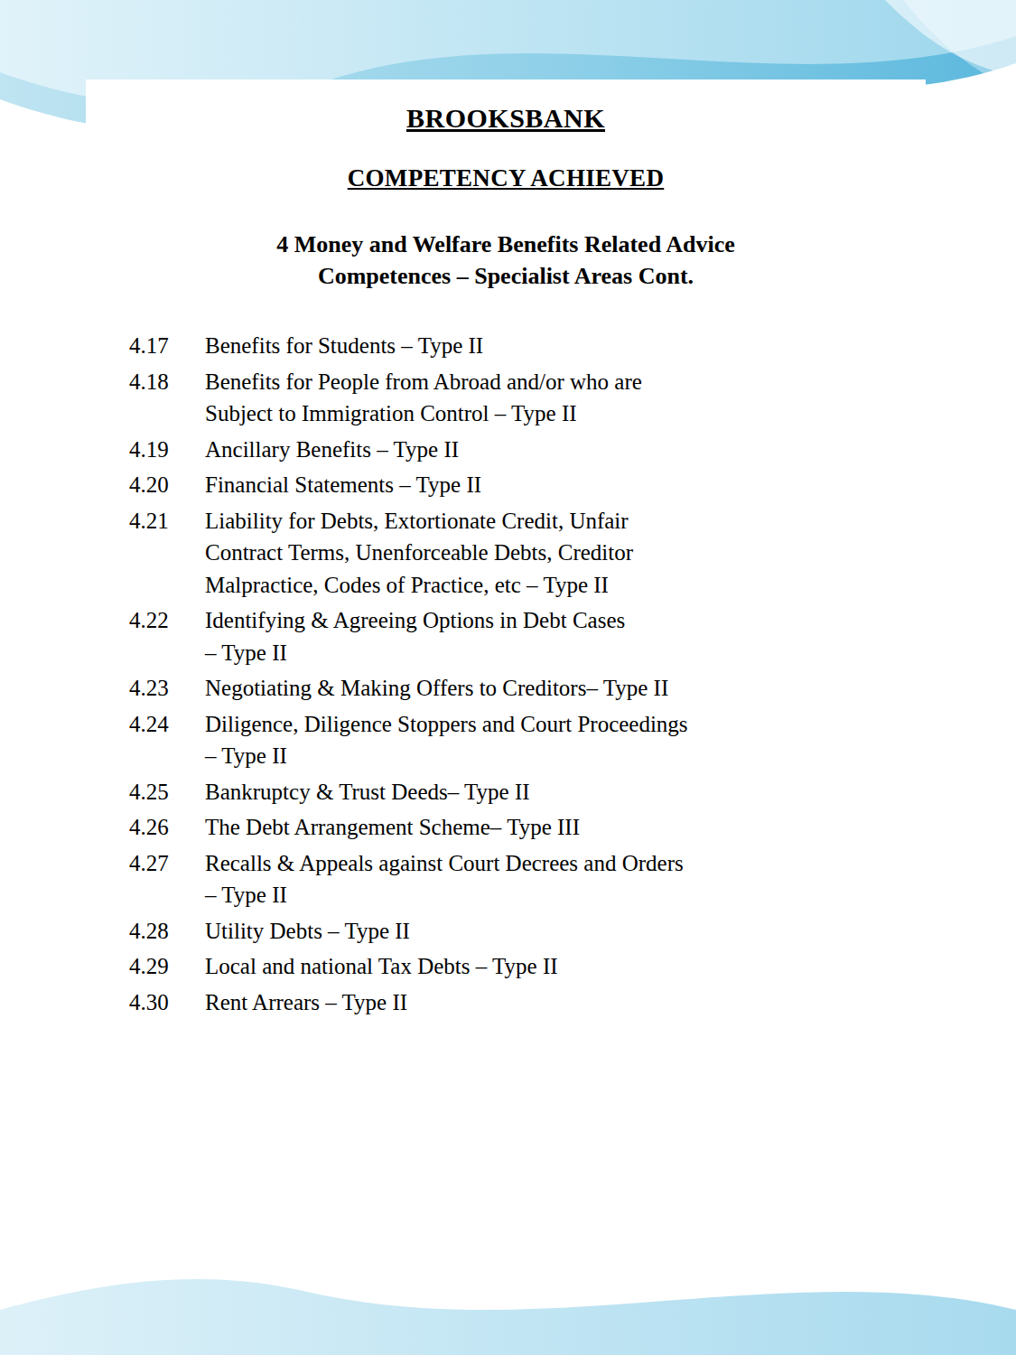BROOKSBANK
COMPETENCY ACHIEVED
4 Money and Welfare Benefits Related Advice
Competences – Specialist Areas Cont.
4.17 Benefits for Students – Type II
4.18 Benefits for People from Abroad and/or who areSubject to Immigration Control – Type II
4.19 Ancillary Benefits – Type II
4.20 Financial Statements – Type II
4.21 Liability for Debts, Extortionate Credit, UnfairContract Terms, Unenforceable Debts, Creditor Malpractice, Codes of Practice, etc – Type II
4.22 Identifying & Agreeing Options in Debt Cases– Type II
4.23 Negotiating & Making Offers to Creditors– Type II
4.24 Diligence, Diligence Stoppers and Court Proceedings– Type II
4.25 Bankruptcy & Trust Deeds– Type II
4.26 The Debt Arrangement Scheme– Type III
4.27 Recalls & Appeals against Court Decrees and Orders– Type II
4.28 Utility Debts – Type II
4.29 Local and national Tax Debts – Type II
4.30 Rent Arrears – Type II